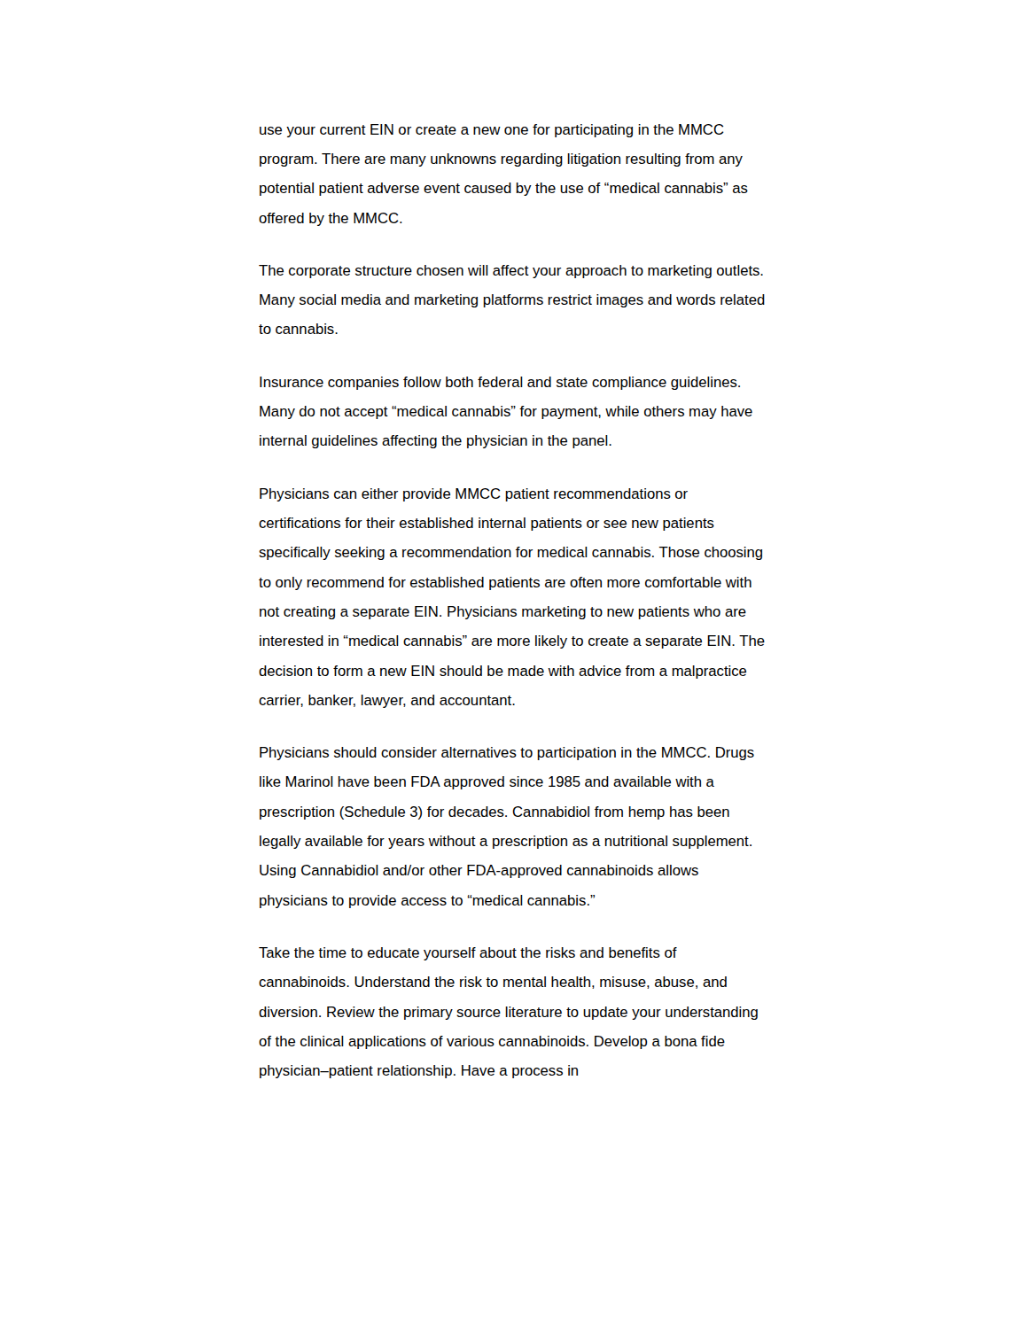use your current EIN or create a new one for participating in the MMCC program. There are many unknowns regarding litigation resulting from any potential patient adverse event caused by the use of “medical cannabis” as offered by the MMCC.
The corporate structure chosen will affect your approach to marketing outlets. Many social media and marketing platforms restrict images and words related to cannabis.
Insurance companies follow both federal and state compliance guidelines. Many do not accept “medical cannabis” for payment, while others may have internal guidelines affecting the physician in the panel.
Physicians can either provide MMCC patient recommendations or certifications for their established internal patients or see new patients specifically seeking a recommendation for medical cannabis. Those choosing to only recommend for established patients are often more comfortable with not creating a separate EIN. Physicians marketing to new patients who are interested in “medical cannabis” are more likely to create a separate EIN. The decision to form a new EIN should be made with advice from a malpractice carrier, banker, lawyer, and accountant.
Physicians should consider alternatives to participation in the MMCC. Drugs like Marinol have been FDA approved since 1985 and available with a prescription (Schedule 3) for decades. Cannabidiol from hemp has been legally available for years without a prescription as a nutritional supplement. Using Cannabidiol and/or other FDA-approved cannabinoids allows physicians to provide access to “medical cannabis.”
Take the time to educate yourself about the risks and benefits of cannabinoids. Understand the risk to mental health, misuse, abuse, and diversion. Review the primary source literature to update your understanding of the clinical applications of various cannabinoids. Develop a bona fide physician–patient relationship. Have a process in